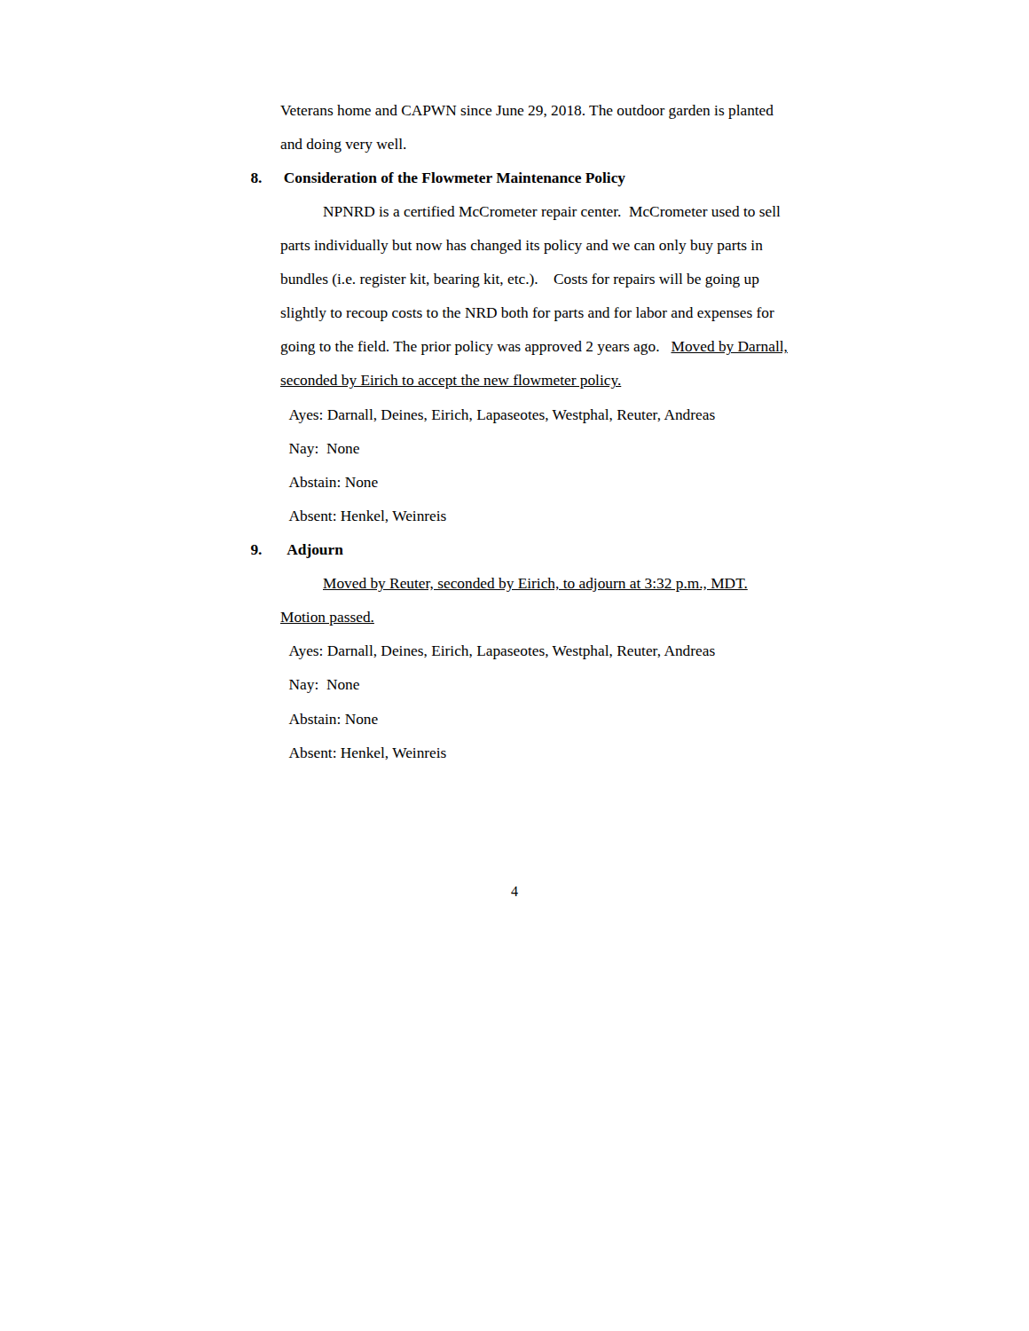Veterans home and CAPWN since June 29, 2018. The outdoor garden is planted and doing very well.
8. Consideration of the Flowmeter Maintenance Policy
NPNRD is a certified McCrometer repair center. McCrometer used to sell parts individually but now has changed its policy and we can only buy parts in bundles (i.e. register kit, bearing kit, etc.). Costs for repairs will be going up slightly to recoup costs to the NRD both for parts and for labor and expenses for going to the field. The prior policy was approved 2 years ago. Moved by Darnall, seconded by Eirich to accept the new flowmeter policy.
Ayes: Darnall, Deines, Eirich, Lapaseotes, Westphal, Reuter, Andreas
Nay: None
Abstain: None
Absent: Henkel, Weinreis
9. Adjourn
Moved by Reuter, seconded by Eirich, to adjourn at 3:32 p.m., MDT. Motion passed.
Ayes: Darnall, Deines, Eirich, Lapaseotes, Westphal, Reuter, Andreas
Nay: None
Abstain: None
Absent: Henkel, Weinreis
4